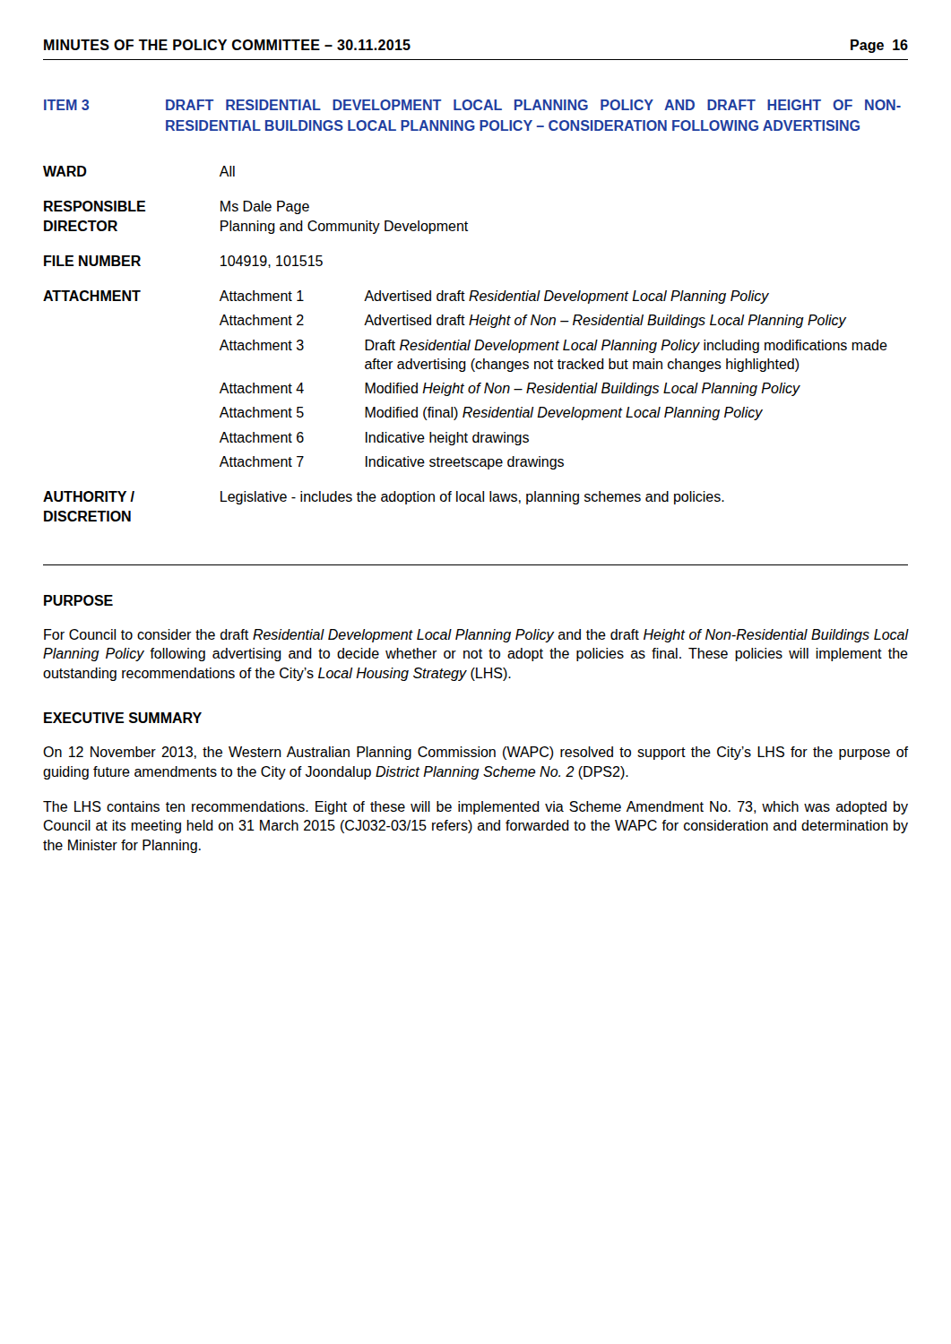MINUTES OF THE POLICY COMMITTEE – 30.11.2015 Page 16
ITEM 3 DRAFT RESIDENTIAL DEVELOPMENT LOCAL PLANNING POLICY AND DRAFT HEIGHT OF NON-RESIDENTIAL BUILDINGS LOCAL PLANNING POLICY – CONSIDERATION FOLLOWING ADVERTISING
| WARD | All |
| RESPONSIBLE DIRECTOR | Ms Dale Page Planning and Community Development |
| FILE NUMBER | 104919, 101515 |
| ATTACHMENT | Attachment 1 | Advertised draft Residential Development Local Planning Policy |
| | Attachment 2 | Advertised draft Height of Non – Residential Buildings Local Planning Policy |
| | Attachment 3 | Draft Residential Development Local Planning Policy including modifications made after advertising (changes not tracked but main changes highlighted) |
| | Attachment 4 | Modified Height of Non – Residential Buildings Local Planning Policy |
| | Attachment 5 | Modified (final) Residential Development Local Planning Policy |
| | Attachment 6 | Indicative height drawings |
| | Attachment 7 | Indicative streetscape drawings |
| AUTHORITY / DISCRETION | Legislative - includes the adoption of local laws, planning schemes and policies. |
PURPOSE
For Council to consider the draft Residential Development Local Planning Policy and the draft Height of Non-Residential Buildings Local Planning Policy following advertising and to decide whether or not to adopt the policies as final. These policies will implement the outstanding recommendations of the City’s Local Housing Strategy (LHS).
EXECUTIVE SUMMARY
On 12 November 2013, the Western Australian Planning Commission (WAPC) resolved to support the City’s LHS for the purpose of guiding future amendments to the City of Joondalup District Planning Scheme No. 2 (DPS2).
The LHS contains ten recommendations. Eight of these will be implemented via Scheme Amendment No. 73, which was adopted by Council at its meeting held on 31 March 2015 (CJ032-03/15 refers) and forwarded to the WAPC for consideration and determination by the Minister for Planning.